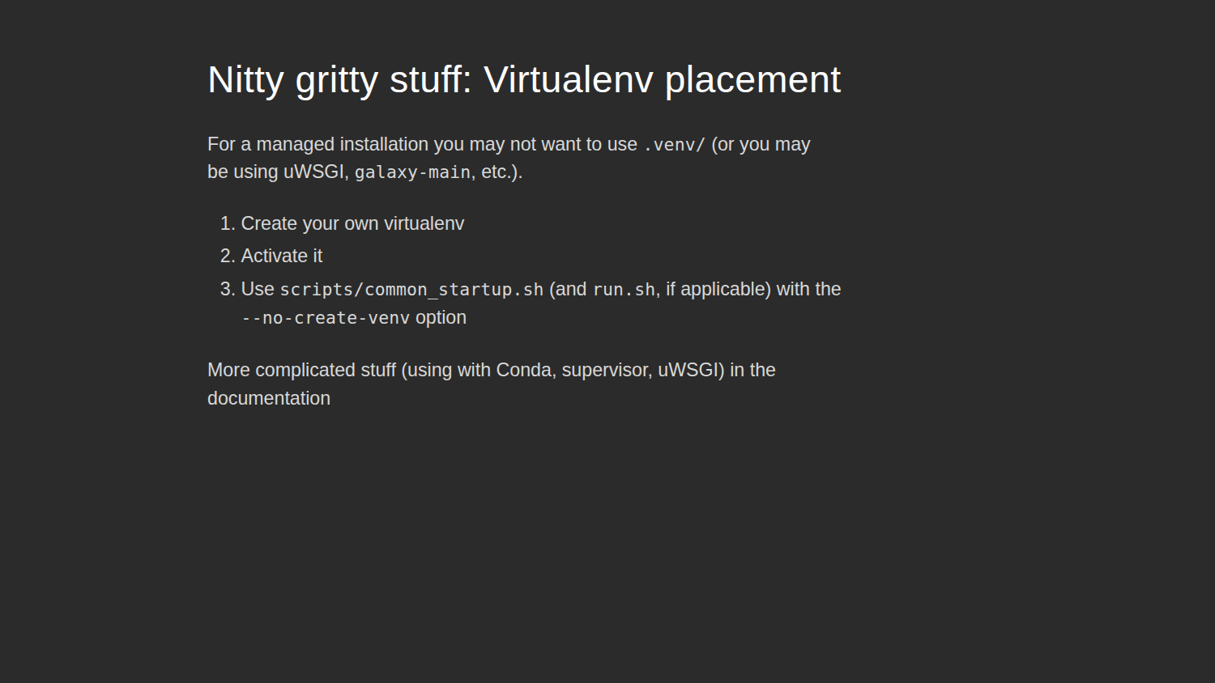Nitty gritty stuff: Virtualenv placement
For a managed installation you may not want to use .venv/ (or you may be using uWSGI, galaxy-main, etc.).
Create your own virtualenv
Activate it
Use scripts/common_startup.sh (and run.sh, if applicable) with the --no-create-venv option
More complicated stuff (using with Conda, supervisor, uWSGI) in the documentation